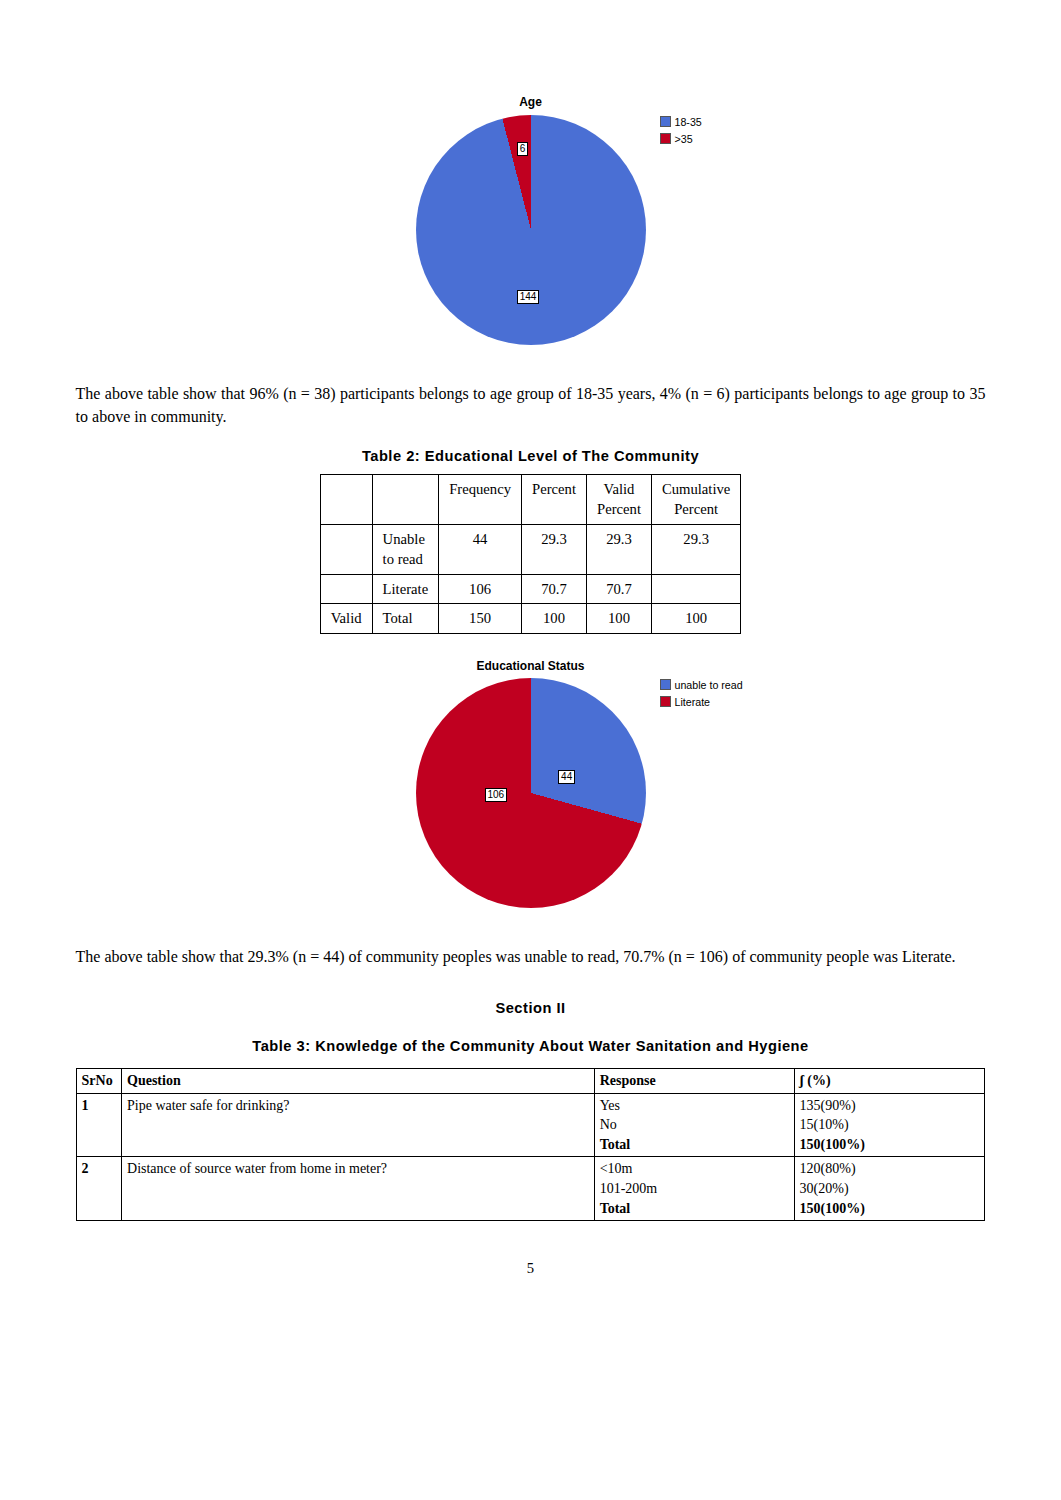Age
144 6
18-35
>35
The above table show that 96% (n = 38) participants belongs to age group of 18-35 years, 4% (n = 6) participants belongs to age group to 35 to above in community.
Table 2: Educational Level of The Community
| | | Frequency | Percent | Valid Percent | Cumulative Percent |
| | Unable to read | 44 | 29.3 | 29.3 | 29.3 |
| | Literate | 106 | 70.7 | 70.7 | |
| Valid | Total | 150 | 100 | 100 | 100 |
Educational Status
44 106
unable to read
Literate
The above table show that 29.3% (n = 44) of community peoples was unable to read, 70.7% (n = 106) of community people was Literate.
Section II
Table 3: Knowledge of the Community About Water Sanitation and Hygiene
| SrNo | Question | Response | ʃ (%) |
| --- | --- | --- | --- |
| 1 | Pipe water safe for drinking? | Yes No Total | 135(90%) 15(10%) 150(100%) |
| 2 | Distance of source water from home in meter? | <10m 101-200m Total | 120(80%) 30(20%) 150(100%) |
5